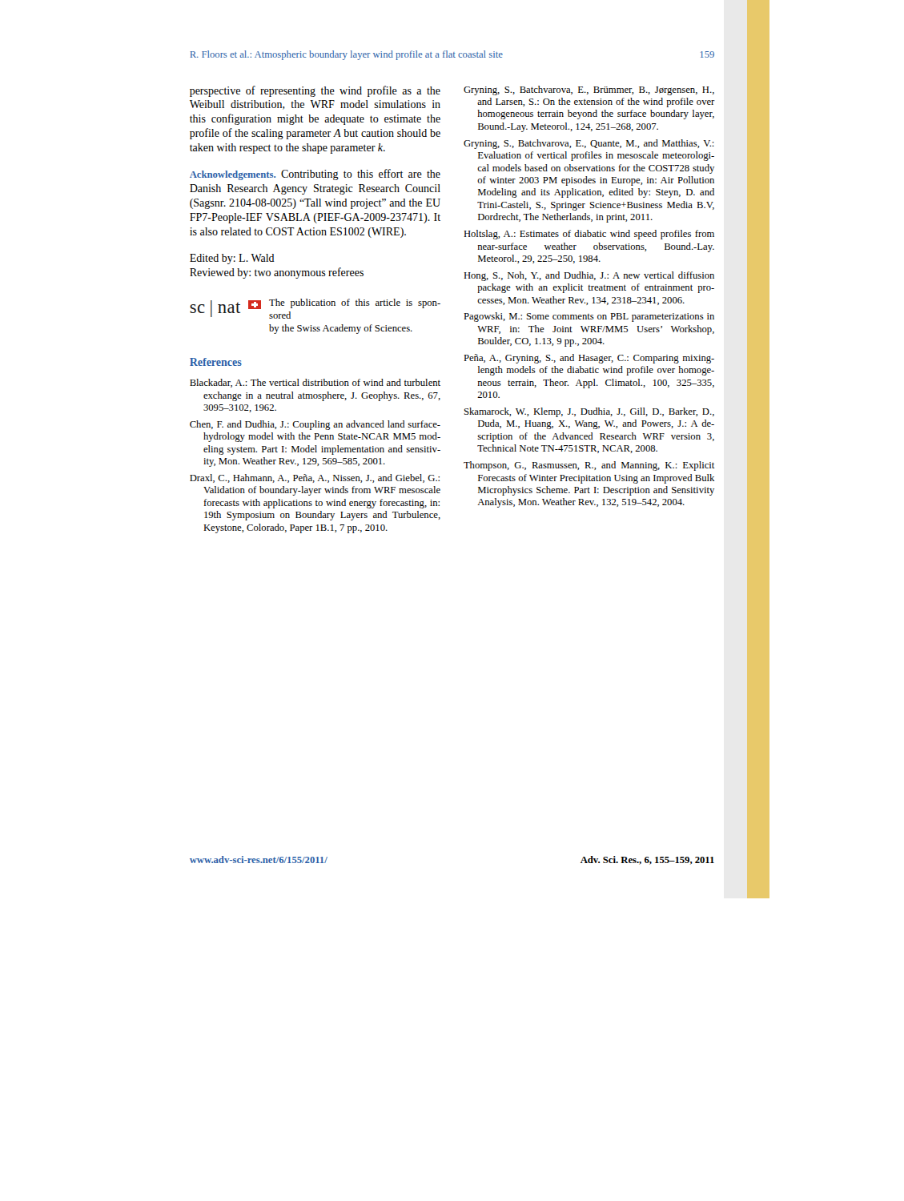R. Floors et al.: Atmospheric boundary layer wind profile at a flat coastal site 159
perspective of representing the wind profile as a the Weibull distribution, the WRF model simulations in this configuration might be adequate to estimate the profile of the scaling parameter A but caution should be taken with respect to the shape parameter k.
Acknowledgements. Contributing to this effort are the Danish Research Agency Strategic Research Council (Sagsnr. 2104-08-0025) “Tall wind project” and the EU FP7-People-IEF VSABLA (PIEF-GA-2009-237471). It is also related to COST Action ES1002 (WIRE).
Edited by: L. Wald
Reviewed by: two anonymous referees
sc | nat
The publication of this article is sponsored
by the Swiss Academy of Sciences.
References
Blackadar, A.: The vertical distribution of wind and turbulent exchange in a neutral atmosphere, J. Geophys. Res., 67, 3095–3102, 1962.
Chen, F. and Dudhia, J.: Coupling an advanced land surface-hydrology model with the Penn State-NCAR MM5 modeling system. Part I: Model implementation and sensitivity, Mon. Weather Rev., 129, 569–585, 2001.
Draxl, C., Hahmann, A., Peña, A., Nissen, J., and Giebel, G.: Validation of boundary-layer winds from WRF mesoscale forecasts with applications to wind energy forecasting, in: 19th Symposium on Boundary Layers and Turbulence, Keystone, Colorado, Paper 1B.1, 7 pp., 2010.
Gryning, S., Batchvarova, E., Brümmer, B., Jørgensen, H., and Larsen, S.: On the extension of the wind profile over homogeneous terrain beyond the surface boundary layer, Bound.-Lay. Meteorol., 124, 251–268, 2007.
Gryning, S., Batchvarova, E., Quante, M., and Matthias, V.: Evaluation of vertical profiles in mesoscale meteorological models based on observations for the COST728 study of winter 2003 PM episodes in Europe, in: Air Pollution Modeling and its Application, edited by: Steyn, D. and Trini-Casteli, S., Springer Science+Business Media B.V, Dordrecht, The Netherlands, in print, 2011.
Holtslag, A.: Estimates of diabatic wind speed profiles from near-surface weather observations, Bound.-Lay. Meteorol., 29, 225–250, 1984.
Hong, S., Noh, Y., and Dudhia, J.: A new vertical diffusion package with an explicit treatment of entrainment processes, Mon. Weather Rev., 134, 2318–2341, 2006.
Pagowski, M.: Some comments on PBL parameterizations in WRF, in: The Joint WRF/MM5 Users’ Workshop, Boulder, CO, 1.13, 9 pp., 2004.
Peña, A., Gryning, S., and Hasager, C.: Comparing mixing-length models of the diabatic wind profile over homogeneous terrain, Theor. Appl. Climatol., 100, 325–335, 2010.
Skamarock, W., Klemp, J., Dudhia, J., Gill, D., Barker, D., Duda, M., Huang, X., Wang, W., and Powers, J.: A description of the Advanced Research WRF version 3, Technical Note TN-4751STR, NCAR, 2008.
Thompson, G., Rasmussen, R., and Manning, K.: Explicit Forecasts of Winter Precipitation Using an Improved Bulk Microphysics Scheme. Part I: Description and Sensitivity Analysis, Mon. Weather Rev., 132, 519–542, 2004.
www.adv-sci-res.net/6/155/2011/ Adv. Sci. Res., 6, 155–159, 2011